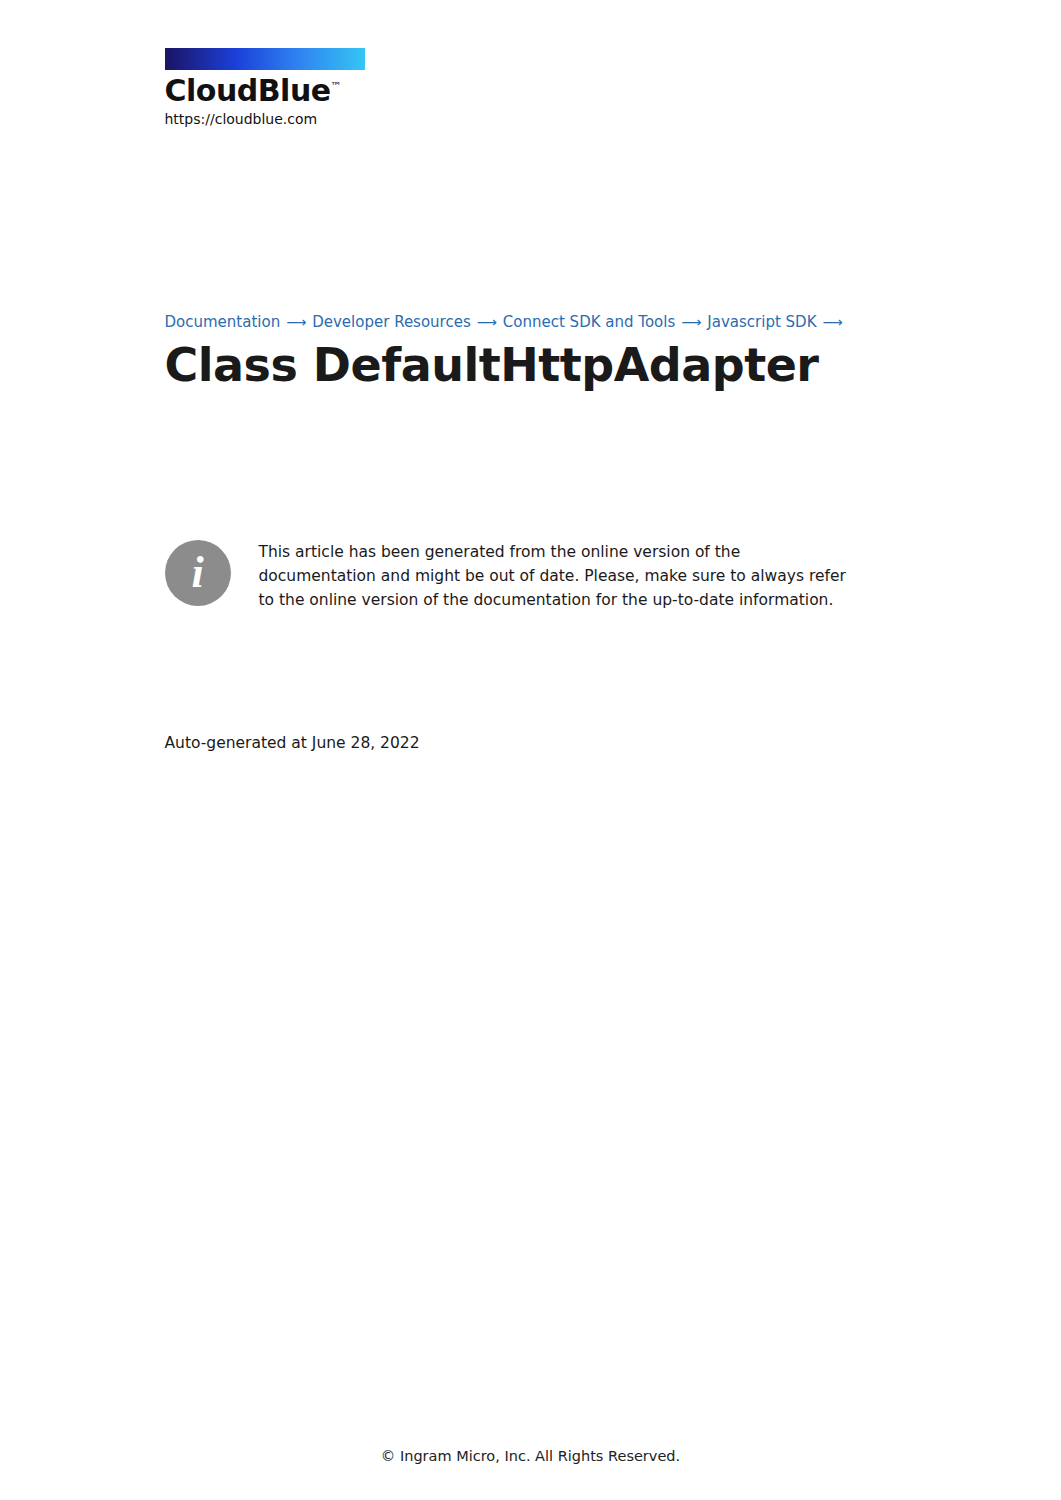CloudBlue™
https://cloudblue.com
Documentation⟶Developer Resources⟶Connect SDK and Tools⟶Javascript SDK⟶
Class DefaultHttpAdapter
i
This article has been generated from the online version of the documentation and might be out of date. Please, make sure to always refer to the online version of the documentation for the up-to-date information.
Auto-generated at June 28, 2022
© Ingram Micro, Inc. All Rights Reserved.